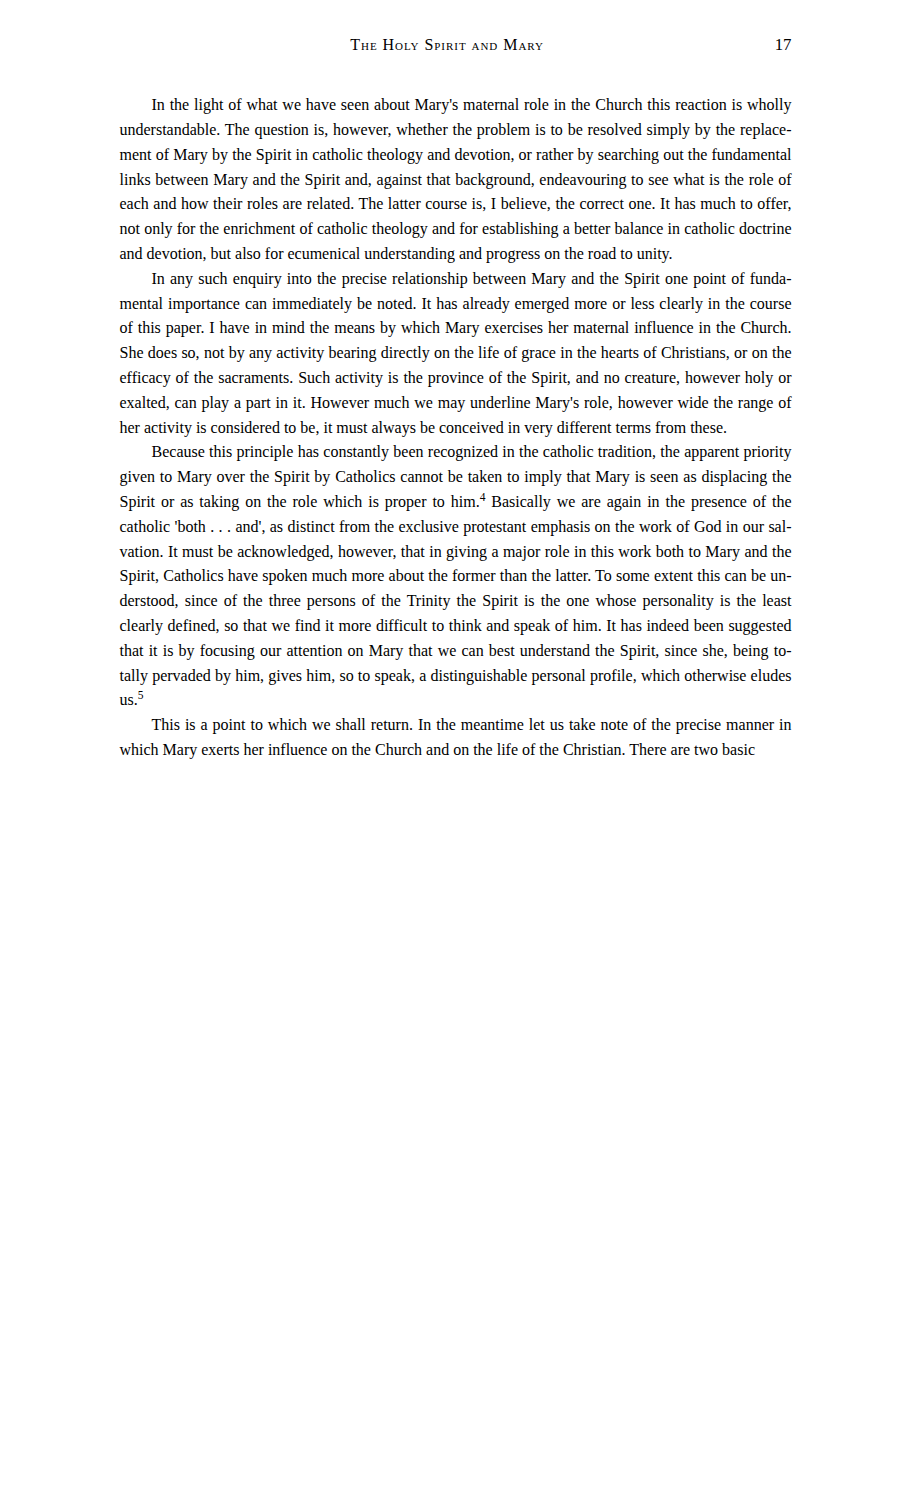The Holy Spirit and Mary 17
In the light of what we have seen about Mary's maternal role in the Church this reaction is wholly understandable. The question is, however, whether the problem is to be resolved simply by the replacement of Mary by the Spirit in catholic theology and devotion, or rather by searching out the fundamental links between Mary and the Spirit and, against that background, endeavouring to see what is the role of each and how their roles are related. The latter course is, I believe, the correct one. It has much to offer, not only for the enrichment of catholic theology and for establishing a better balance in catholic doctrine and devotion, but also for ecumenical understanding and progress on the road to unity.
In any such enquiry into the precise relationship between Mary and the Spirit one point of fundamental importance can immediately be noted. It has already emerged more or less clearly in the course of this paper. I have in mind the means by which Mary exercises her maternal influence in the Church. She does so, not by any activity bearing directly on the life of grace in the hearts of Christians, or on the efficacy of the sacraments. Such activity is the province of the Spirit, and no creature, however holy or exalted, can play a part in it. However much we may underline Mary's role, however wide the range of her activity is considered to be, it must always be conceived in very different terms from these.
Because this principle has constantly been recognized in the catholic tradition, the apparent priority given to Mary over the Spirit by Catholics cannot be taken to imply that Mary is seen as displacing the Spirit or as taking on the role which is proper to him.4 Basically we are again in the presence of the catholic 'both . . . and', as distinct from the exclusive protestant emphasis on the work of God in our salvation. It must be acknowledged, however, that in giving a major role in this work both to Mary and the Spirit, Catholics have spoken much more about the former than the latter. To some extent this can be understood, since of the three persons of the Trinity the Spirit is the one whose personality is the least clearly defined, so that we find it more difficult to think and speak of him. It has indeed been suggested that it is by focusing our attention on Mary that we can best understand the Spirit, since she, being totally pervaded by him, gives him, so to speak, a distinguishable personal profile, which otherwise eludes us.5
This is a point to which we shall return. In the meantime let us take note of the precise manner in which Mary exerts her influence on the Church and on the life of the Christian. There are two basic